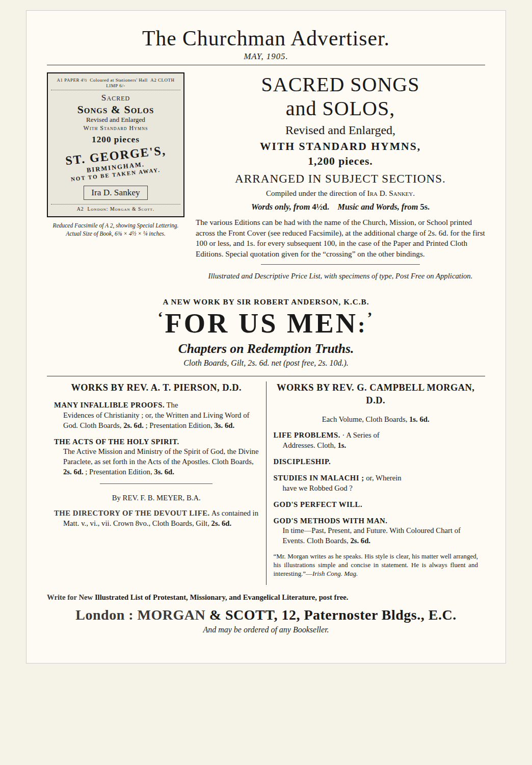The Churchman Advertiser.
MAY, 1905.
A1 PAPER 4½ Coloured at Stationers' Hall A2 CLOTH LIMP 6/-
Sacred
Songs & Solos
Revised and Enlarged
With Standard Hymns
1200 pieces
ST. GEORGE'S,
BIRMINGHAM.
NOT TO BE TAKEN AWAY.
Ira D. Sankey
A2 London: Morgan & Scott.
Reduced Facsimile of A 2, showing Special Lettering.
Actual Size of Book, 6⅜ × 4½ × ¼ inches.
SACRED SONGS
and SOLOS,
Revised and Enlarged,
WITH STANDARD HYMNS,
1,200 pieces.
ARRANGED IN SUBJECT SECTIONS.
Compiled under the direction of Ira D. Sankey.
Words only, from 4½d. Music and Words, from 5s.
The various Editions can be had with the name of the Church, Mission, or School printed across the Front Cover (see reduced Facsimile), at the additional charge of 2s. 6d. for the first 100 or less, and 1s. for every subsequent 100, in the case of the Paper and Printed Cloth Editions. Special quotation given for the “crossing” on the other bindings.
Illustrated and Descriptive Price List, with specimens of type, Post Free on Application.
A NEW WORK BY SIR ROBERT ANDERSON, K.C.B.
‘FOR US MEN:’
Chapters on Redemption Truths.
Cloth Boards, Gilt, 2s. 6d. net (post free, 2s. 10d.).
WORKS BY REV. A. T. PIERSON, D.D.
MANY INFALLIBLE PROOFS. The Evidences of Christianity ; or, the Written and Living Word of God. Cloth Boards, 2s. 6d. ; Presentation Edition, 3s. 6d.
THE ACTS OF THE HOLY SPIRIT. The Active Mission and Ministry of the Spirit of God, the Divine Paraclete, as set forth in the Acts of the Apostles. Cloth Boards, 2s. 6d. ; Presentation Edition, 3s. 6d.
By REV. F. B. MEYER, B.A.
THE DIRECTORY OF THE DEVOUT LIFE. As contained in Matt. v., vi., vii. Crown 8vo., Cloth Boards, Gilt, 2s. 6d.
WORKS BY REV. G. CAMPBELL MORGAN, D.D.
Each Volume, Cloth Boards, 1s. 6d.
LIFE PROBLEMS. · A Series of Addresses. Cloth, 1s.
DISCIPLESHIP.
STUDIES IN MALACHI ; or, Wherein have we Robbed God ?
GOD'S PERFECT WILL.
GOD'S METHODS WITH MAN. In time—Past, Present, and Future. With Coloured Chart of Events. Cloth Boards, 2s. 6d.
“Mr. Morgan writes as he speaks. His style is clear, his matter well arranged, his illustrations simple and concise in statement. He is always fluent and interesting.”—Irish Cong. Mag.
Write for New Illustrated List of Protestant, Missionary, and Evangelical Literature, post free.
London : MORGAN & SCOTT, 12, Paternoster Bldgs., E.C.
And may be ordered of any Bookseller.